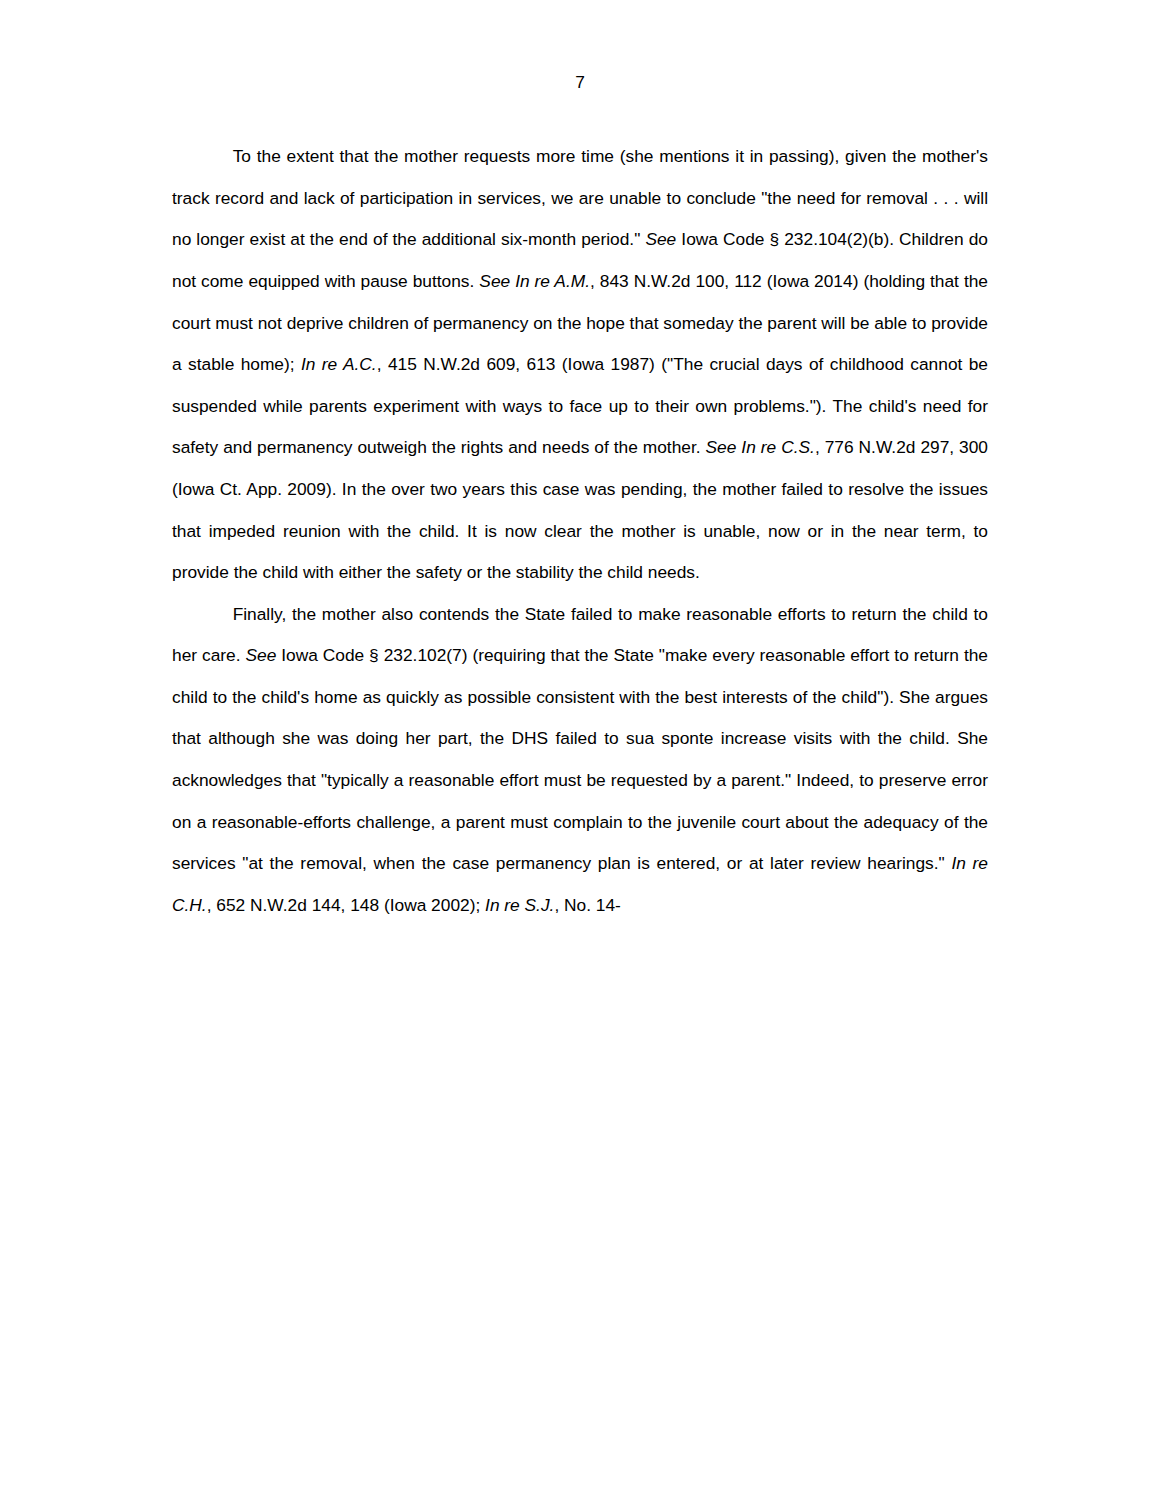7
To the extent that the mother requests more time (she mentions it in passing), given the mother's track record and lack of participation in services, we are unable to conclude "the need for removal . . . will no longer exist at the end of the additional six-month period." See Iowa Code § 232.104(2)(b). Children do not come equipped with pause buttons. See In re A.M., 843 N.W.2d 100, 112 (Iowa 2014) (holding that the court must not deprive children of permanency on the hope that someday the parent will be able to provide a stable home); In re A.C., 415 N.W.2d 609, 613 (Iowa 1987) ("The crucial days of childhood cannot be suspended while parents experiment with ways to face up to their own problems."). The child's need for safety and permanency outweigh the rights and needs of the mother. See In re C.S., 776 N.W.2d 297, 300 (Iowa Ct. App. 2009). In the over two years this case was pending, the mother failed to resolve the issues that impeded reunion with the child. It is now clear the mother is unable, now or in the near term, to provide the child with either the safety or the stability the child needs.
Finally, the mother also contends the State failed to make reasonable efforts to return the child to her care. See Iowa Code § 232.102(7) (requiring that the State "make every reasonable effort to return the child to the child's home as quickly as possible consistent with the best interests of the child"). She argues that although she was doing her part, the DHS failed to sua sponte increase visits with the child. She acknowledges that "typically a reasonable effort must be requested by a parent." Indeed, to preserve error on a reasonable-efforts challenge, a parent must complain to the juvenile court about the adequacy of the services "at the removal, when the case permanency plan is entered, or at later review hearings." In re C.H., 652 N.W.2d 144, 148 (Iowa 2002); In re S.J., No. 14-